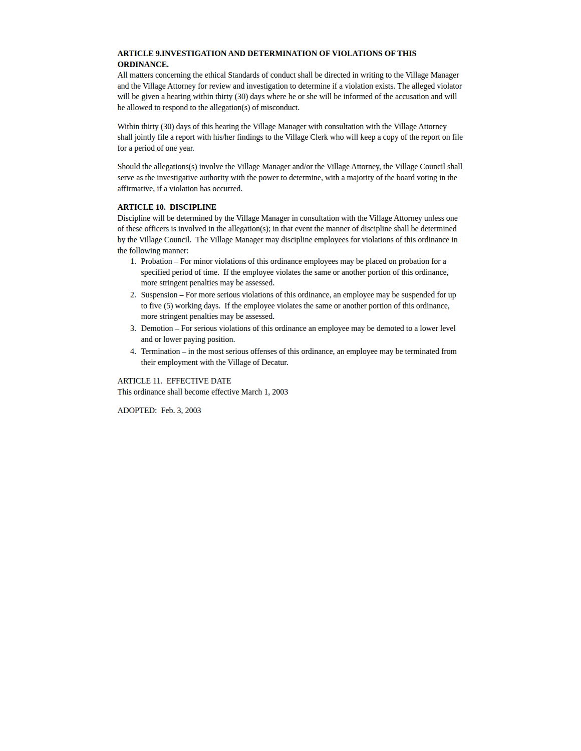ARTICLE 9.INVESTIGATION AND DETERMINATION OF VIOLATIONS OF THIS ORDINANCE.
All matters concerning the ethical Standards of conduct shall be directed in writing to the Village Manager and the Village Attorney for review and investigation to determine if a violation exists. The alleged violator will be given a hearing within thirty (30) days where he or she will be informed of the accusation and will be allowed to respond to the allegation(s) of misconduct.
Within thirty (30) days of this hearing the Village Manager with consultation with the Village Attorney shall jointly file a report with his/her findings to the Village Clerk who will keep a copy of the report on file for a period of one year.
Should the allegations(s) involve the Village Manager and/or the Village Attorney, the Village Council shall serve as the investigative authority with the power to determine, with a majority of the board voting in the affirmative, if a violation has occurred.
ARTICLE 10. DISCIPLINE
Discipline will be determined by the Village Manager in consultation with the Village Attorney unless one of these officers is involved in the allegation(s); in that event the manner of discipline shall be determined by the Village Council. The Village Manager may discipline employees for violations of this ordinance in the following manner:
Probation – For minor violations of this ordinance employees may be placed on probation for a specified period of time. If the employee violates the same or another portion of this ordinance, more stringent penalties may be assessed.
Suspension – For more serious violations of this ordinance, an employee may be suspended for up to five (5) working days. If the employee violates the same or another portion of this ordinance, more stringent penalties may be assessed.
Demotion – For serious violations of this ordinance an employee may be demoted to a lower level and or lower paying position.
Termination – in the most serious offenses of this ordinance, an employee may be terminated from their employment with the Village of Decatur.
ARTICLE 11. EFFECTIVE DATE
This ordinance shall become effective March 1, 2003
ADOPTED: Feb. 3, 2003